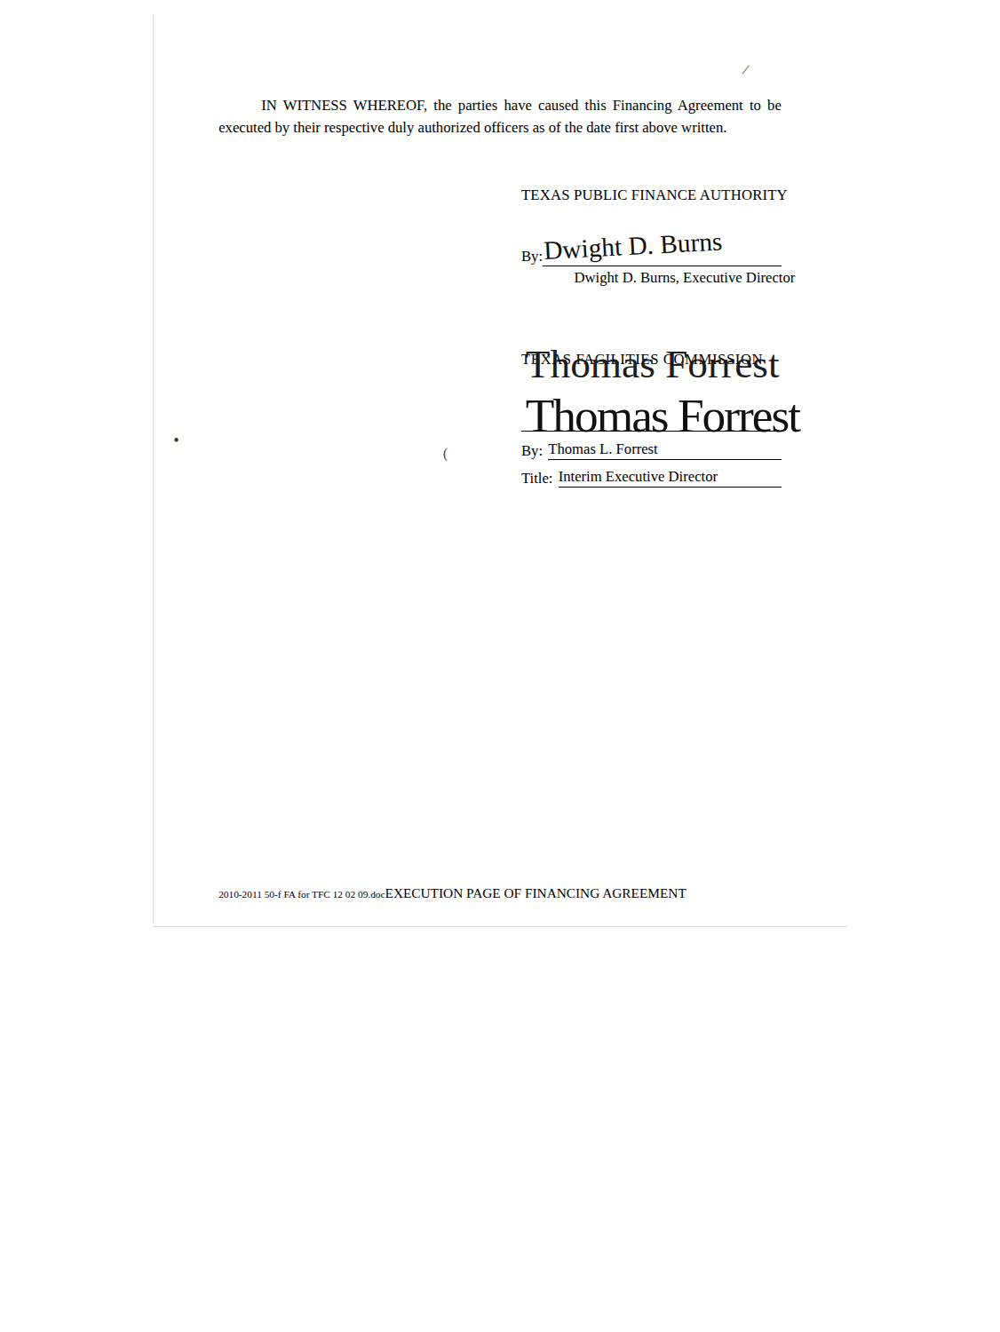/ •
IN WITNESS WHEREOF, the parties have caused this Financing Agreement to be executed by their respective duly authorized officers as of the date first above written.
TEXAS PUBLIC FINANCE AUTHORITY
By: Dwight D. Burns
Dwight D. Burns, Executive Director
TEXAS FACILITIES COMMISSION
Thomas Forrest Thomas Forrest
By: Thomas L. Forrest
Title: Interim Executive Director
(
2010-2011 50-f FA for TFC 12 02 09.doc EXECUTION PAGE OF FINANCING AGREEMENT